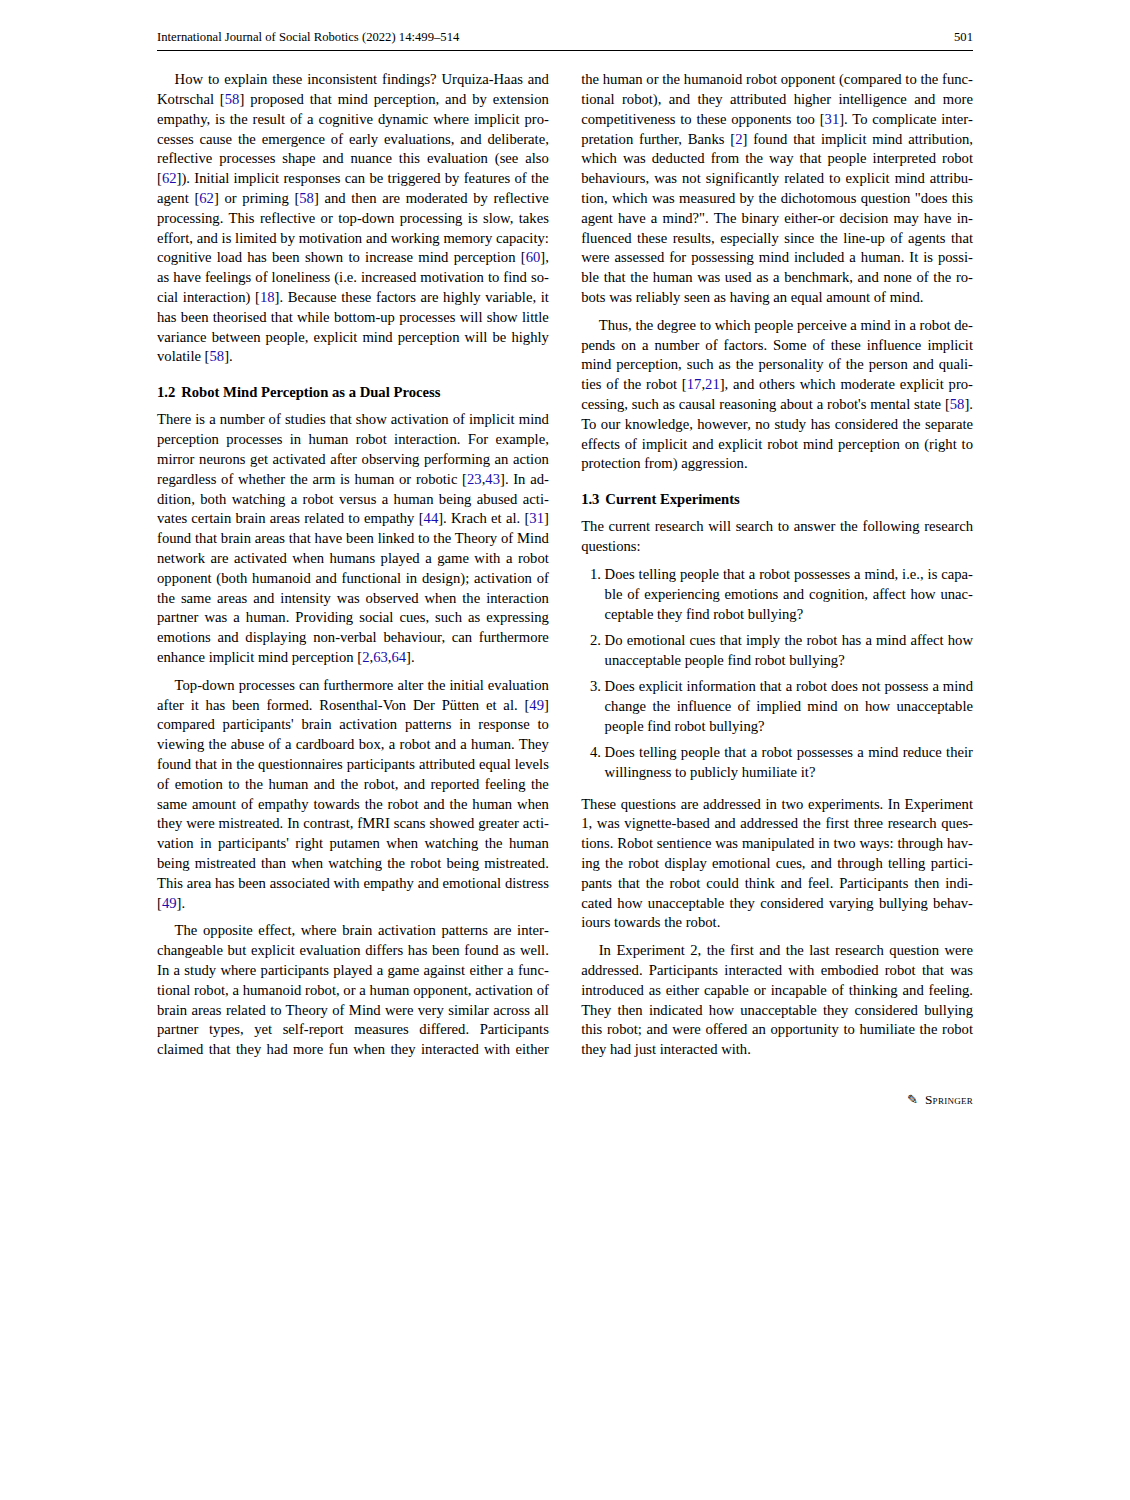International Journal of Social Robotics (2022) 14:499–514 501
How to explain these inconsistent findings? Urquiza-Haas and Kotrschal [58] proposed that mind perception, and by extension empathy, is the result of a cognitive dynamic where implicit processes cause the emergence of early evaluations, and deliberate, reflective processes shape and nuance this evaluation (see also [62]). Initial implicit responses can be triggered by features of the agent [62] or priming [58] and then are moderated by reflective processing. This reflective or top-down processing is slow, takes effort, and is limited by motivation and working memory capacity: cognitive load has been shown to increase mind perception [60], as have feelings of loneliness (i.e. increased motivation to find social interaction) [18]. Because these factors are highly variable, it has been theorised that while bottom-up processes will show little variance between people, explicit mind perception will be highly volatile [58].
1.2 Robot Mind Perception as a Dual Process
There is a number of studies that show activation of implicit mind perception processes in human robot interaction. For example, mirror neurons get activated after observing performing an action regardless of whether the arm is human or robotic [23,43]. In addition, both watching a robot versus a human being abused activates certain brain areas related to empathy [44]. Krach et al. [31] found that brain areas that have been linked to the Theory of Mind network are activated when humans played a game with a robot opponent (both humanoid and functional in design); activation of the same areas and intensity was observed when the interaction partner was a human. Providing social cues, such as expressing emotions and displaying non-verbal behaviour, can furthermore enhance implicit mind perception [2,63,64].
Top-down processes can furthermore alter the initial evaluation after it has been formed. Rosenthal-Von Der Pütten et al. [49] compared participants' brain activation patterns in response to viewing the abuse of a cardboard box, a robot and a human. They found that in the questionnaires participants attributed equal levels of emotion to the human and the robot, and reported feeling the same amount of empathy towards the robot and the human when they were mistreated. In contrast, fMRI scans showed greater activation in participants' right putamen when watching the human being mistreated than when watching the robot being mistreated. This area has been associated with empathy and emotional distress [49].
The opposite effect, where brain activation patterns are interchangeable but explicit evaluation differs has been found as well. In a study where participants played a game against either a functional robot, a humanoid robot, or a human opponent, activation of brain areas related to Theory of Mind were very similar across all partner types, yet self-report measures differed. Participants claimed that they had more fun when they interacted with either the human or the humanoid robot opponent (compared to the functional robot), and they attributed higher intelligence and more competitiveness to these opponents too [31]. To complicate interpretation further, Banks [2] found that implicit mind attribution, which was deducted from the way that people interpreted robot behaviours, was not significantly related to explicit mind attribution, which was measured by the dichotomous question "does this agent have a mind?". The binary either-or decision may have influenced these results, especially since the line-up of agents that were assessed for possessing mind included a human. It is possible that the human was used as a benchmark, and none of the robots was reliably seen as having an equal amount of mind.
Thus, the degree to which people perceive a mind in a robot depends on a number of factors. Some of these influence implicit mind perception, such as the personality of the person and qualities of the robot [17,21], and others which moderate explicit processing, such as causal reasoning about a robot's mental state [58]. To our knowledge, however, no study has considered the separate effects of implicit and explicit robot mind perception on (right to protection from) aggression.
1.3 Current Experiments
The current research will search to answer the following research questions:
Does telling people that a robot possesses a mind, i.e., is capable of experiencing emotions and cognition, affect how unacceptable they find robot bullying?
Do emotional cues that imply the robot has a mind affect how unacceptable people find robot bullying?
Does explicit information that a robot does not possess a mind change the influence of implied mind on how unacceptable people find robot bullying?
Does telling people that a robot possesses a mind reduce their willingness to publicly humiliate it?
These questions are addressed in two experiments. In Experiment 1, was vignette-based and addressed the first three research questions. Robot sentience was manipulated in two ways: through having the robot display emotional cues, and through telling participants that the robot could think and feel. Participants then indicated how unacceptable they considered varying bullying behaviours towards the robot.
In Experiment 2, the first and the last research question were addressed. Participants interacted with embodied robot that was introduced as either capable or incapable of thinking and feeling. They then indicated how unacceptable they considered bullying this robot; and were offered an opportunity to humiliate the robot they had just interacted with.
✎ Springer